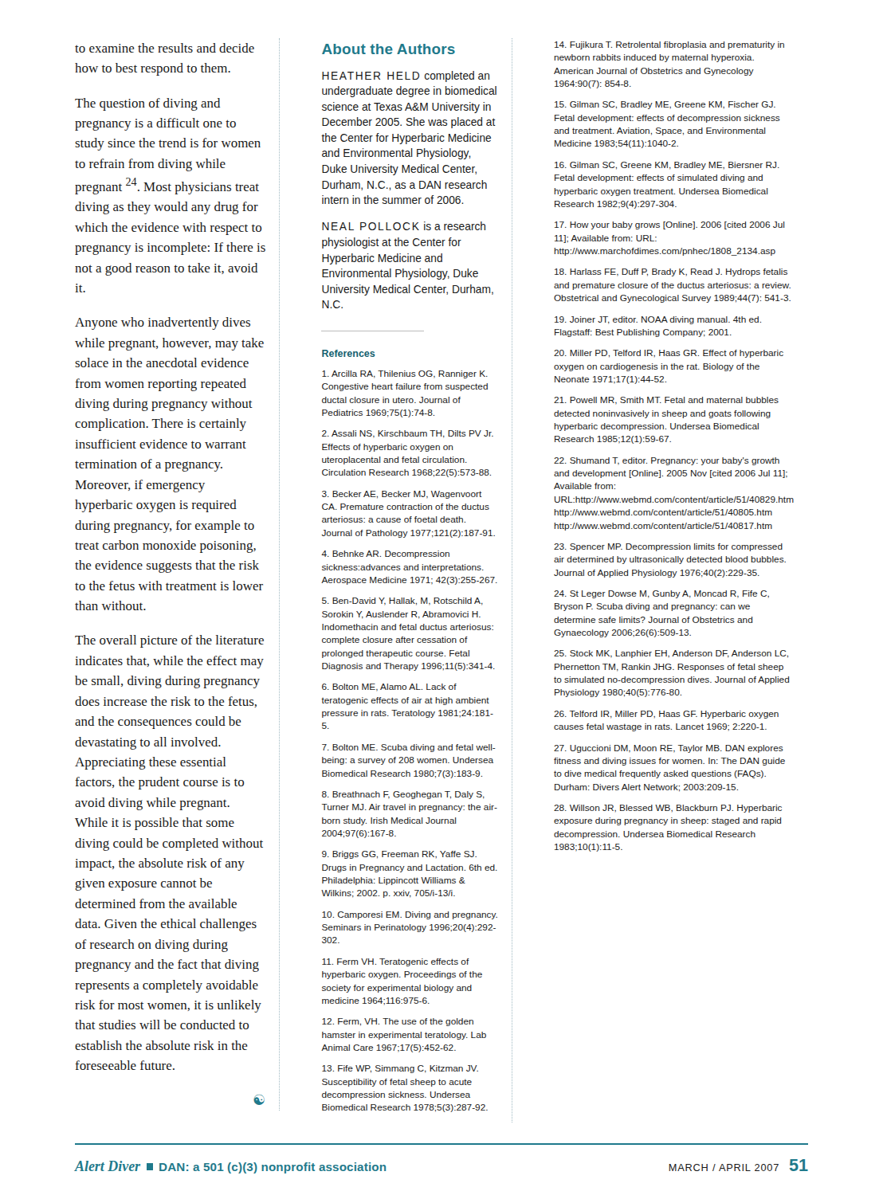to examine the results and decide how to best respond to them.
The question of diving and pregnancy is a difficult one to study since the trend is for women to refrain from diving while pregnant 24. Most physicians treat diving as they would any drug for which the evidence with respect to pregnancy is incomplete: If there is not a good reason to take it, avoid it.
Anyone who inadvertently dives while pregnant, however, may take solace in the anecdotal evidence from women reporting repeated diving during pregnancy without complication. There is certainly insufficient evidence to warrant termination of a pregnancy. Moreover, if emergency hyperbaric oxygen is required during pregnancy, for example to treat carbon monoxide poisoning, the evidence suggests that the risk to the fetus with treatment is lower than without.
The overall picture of the literature indicates that, while the effect may be small, diving during pregnancy does increase the risk to the fetus, and the consequences could be devastating to all involved. Appreciating these essential factors, the prudent course is to avoid diving while pregnant. While it is possible that some diving could be completed without impact, the absolute risk of any given exposure cannot be determined from the available data. Given the ethical challenges of research on diving during pregnancy and the fact that diving represents a completely avoidable risk for most women, it is unlikely that studies will be conducted to establish the absolute risk in the foreseeable future.
☯
About the Authors
HEATHER HELD completed an undergraduate degree in biomedical science at Texas A&M University in December 2005. She was placed at the Center for Hyperbaric Medicine and Environmental Physiology, Duke University Medical Center, Durham, N.C., as a DAN research intern in the summer of 2006.
NEAL POLLOCK is a research physiologist at the Center for Hyperbaric Medicine and Environmental Physiology, Duke University Medical Center, Durham, N.C.
References
Arcilla RA, Thilenius OG, Ranniger K. Congestive heart failure from suspected ductal closure in utero. Journal of Pediatrics 1969;75(1):74-8.
Assali NS, Kirschbaum TH, Dilts PV Jr. Effects of hyperbaric oxygen on uteroplacental and fetal circulation. Circulation Research 1968;22(5):573-88.
Becker AE, Becker MJ, Wagenvoort CA. Premature contraction of the ductus arteriosus: a cause of foetal death. Journal of Pathology 1977;121(2):187-91.
Behnke AR. Decompression sickness:advances and interpretations. Aerospace Medicine 1971; 42(3):255-267.
Ben-David Y, Hallak, M, Rotschild A, Sorokin Y, Auslender R, Abramovici H. Indomethacin and fetal ductus arteriosus: complete closure after cessation of prolonged therapeutic course. Fetal Diagnosis and Therapy 1996;11(5):341-4.
Bolton ME, Alamo AL. Lack of teratogenic effects of air at high ambient pressure in rats. Teratology 1981;24:181-5.
Bolton ME. Scuba diving and fetal well-being: a survey of 208 women. Undersea Biomedical Research 1980;7(3):183-9.
Breathnach F, Geoghegan T, Daly S, Turner MJ. Air travel in pregnancy: the air-born study. Irish Medical Journal 2004;97(6):167-8.
Briggs GG, Freeman RK, Yaffe SJ. Drugs in Pregnancy and Lactation. 6th ed. Philadelphia: Lippincott Williams & Wilkins; 2002. p. xxiv, 705/i-13/i.
Camporesi EM. Diving and pregnancy. Seminars in Perinatology 1996;20(4):292-302.
Ferm VH. Teratogenic effects of hyperbaric oxygen. Proceedings of the society for experimental biology and medicine 1964;116:975-6.
Ferm, VH. The use of the golden hamster in experimental teratology. Lab Animal Care 1967;17(5):452-62.
Fife WP, Simmang C, Kitzman JV. Susceptibility of fetal sheep to acute decompression sickness. Undersea Biomedical Research 1978;5(3):287-92.
Fujikura T. Retrolental fibroplasia and prematurity in newborn rabbits induced by maternal hyperoxia. American Journal of Obstetrics and Gynecology 1964:90(7): 854-8.
Gilman SC, Bradley ME, Greene KM, Fischer GJ. Fetal development: effects of decompression sickness and treatment. Aviation, Space, and Environmental Medicine 1983;54(11):1040-2.
Gilman SC, Greene KM, Bradley ME, Biersner RJ. Fetal development: effects of simulated diving and hyperbaric oxygen treatment. Undersea Biomedical Research 1982;9(4):297-304.
How your baby grows [Online]. 2006 [cited 2006 Jul 11]; Available from: URL: http://www.marchofdimes.com/pnhec/1808_2134.asp
Harlass FE, Duff P, Brady K, Read J. Hydrops fetalis and premature closure of the ductus arteriosus: a review. Obstetrical and Gynecological Survey 1989;44(7): 541-3.
Joiner JT, editor. NOAA diving manual. 4th ed. Flagstaff: Best Publishing Company; 2001.
Miller PD, Telford IR, Haas GR. Effect of hyperbaric oxygen on cardiogenesis in the rat. Biology of the Neonate 1971;17(1):44-52.
Powell MR, Smith MT. Fetal and maternal bubbles detected noninvasively in sheep and goats following hyperbaric decompression. Undersea Biomedical Research 1985;12(1):59-67.
Shumand T, editor. Pregnancy: your baby's growth and development [Online]. 2005 Nov [cited 2006 Jul 11]; Available from: URL:http://www.webmd.com/content/article/51/40829.htm http://www.webmd.com/content/article/51/40805.htm http://www.webmd.com/content/article/51/40817.htm
Spencer MP. Decompression limits for compressed air determined by ultrasonically detected blood bubbles. Journal of Applied Physiology 1976;40(2):229-35.
St Leger Dowse M, Gunby A, Moncad R, Fife C, Bryson P. Scuba diving and pregnancy: can we determine safe limits? Journal of Obstetrics and Gynaecology 2006;26(6):509-13.
Stock MK, Lanphier EH, Anderson DF, Anderson LC, Phernetton TM, Rankin JHG. Responses of fetal sheep to simulated no-decompression dives. Journal of Applied Physiology 1980;40(5):776-80.
Telford IR, Miller PD, Haas GF. Hyperbaric oxygen causes fetal wastage in rats. Lancet 1969; 2:220-1.
Uguccioni DM, Moon RE, Taylor MB. DAN explores fitness and diving issues for women. In: The DAN guide to dive medical frequently asked questions (FAQs). Durham: Divers Alert Network; 2003:209-15.
Willson JR, Blessed WB, Blackburn PJ. Hyperbaric exposure during pregnancy in sheep: staged and rapid decompression. Undersea Biomedical Research 1983;10(1):11-5.
Alert Diver DAN: a 501 (c)(3) nonprofit association
MARCH / APRIL 2007 51